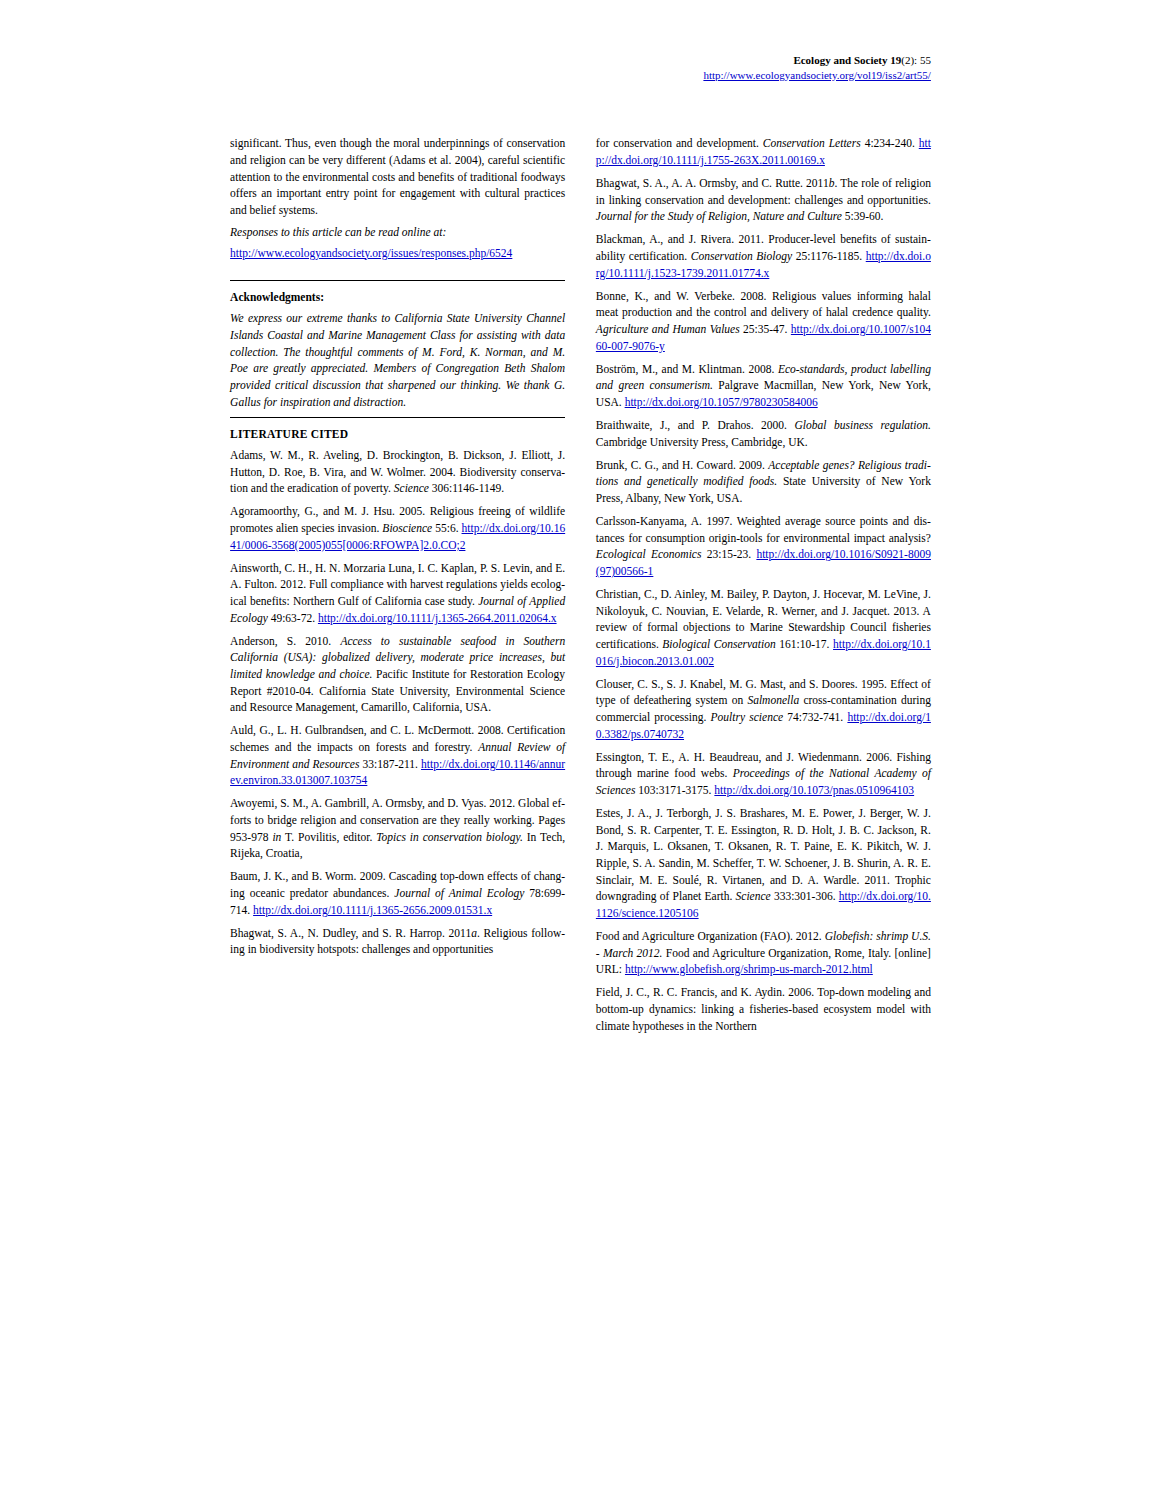Ecology and Society 19(2): 55
http://www.ecologyandsociety.org/vol19/iss2/art55/
significant. Thus, even though the moral underpinnings of conservation and religion can be very different (Adams et al. 2004), careful scientific attention to the environmental costs and benefits of traditional foodways offers an important entry point for engagement with cultural practices and belief systems.
Responses to this article can be read online at:
http://www.ecologyandsociety.org/issues/responses.php/6524
Acknowledgments:
We express our extreme thanks to California State University Channel Islands Coastal and Marine Management Class for assisting with data collection. The thoughtful comments of M. Ford, K. Norman, and M. Poe are greatly appreciated. Members of Congregation Beth Shalom provided critical discussion that sharpened our thinking. We thank G. Gallus for inspiration and distraction.
LITERATURE CITED
Adams, W. M., R. Aveling, D. Brockington, B. Dickson, J. Elliott, J. Hutton, D. Roe, B. Vira, and W. Wolmer. 2004. Biodiversity conservation and the eradication of poverty. Science 306:1146-1149.
Agoramoorthy, G., and M. J. Hsu. 2005. Religious freeing of wildlife promotes alien species invasion. Bioscience 55:6. http://dx.doi.org/10.1641/0006-3568(2005)055[0006:RFOWPA]2.0.CO;2
Ainsworth, C. H., H. N. Morzaria Luna, I. C. Kaplan, P. S. Levin, and E. A. Fulton. 2012. Full compliance with harvest regulations yields ecological benefits: Northern Gulf of California case study. Journal of Applied Ecology 49:63-72. http://dx.doi.org/10.1111/j.1365-2664.2011.02064.x
Anderson, S. 2010. Access to sustainable seafood in Southern California (USA): globalized delivery, moderate price increases, but limited knowledge and choice. Pacific Institute for Restoration Ecology Report #2010-04. California State University, Environmental Science and Resource Management, Camarillo, California, USA.
Auld, G., L. H. Gulbrandsen, and C. L. McDermott. 2008. Certification schemes and the impacts on forests and forestry. Annual Review of Environment and Resources 33:187-211. http://dx.doi.org/10.1146/annurev.environ.33.013007.103754
Awoyemi, S. M., A. Gambrill, A. Ormsby, and D. Vyas. 2012. Global efforts to bridge religion and conservation are they really working. Pages 953-978 in T. Povilitis, editor. Topics in conservation biology. In Tech, Rijeka, Croatia,
Baum, J. K., and B. Worm. 2009. Cascading top-down effects of changing oceanic predator abundances. Journal of Animal Ecology 78:699-714. http://dx.doi.org/10.1111/j.1365-2656.2009.01531.x
Bhagwat, S. A., N. Dudley, and S. R. Harrop. 2011a. Religious following in biodiversity hotspots: challenges and opportunities
for conservation and development. Conservation Letters 4:234-240. http://dx.doi.org/10.1111/j.1755-263X.2011.00169.x
Bhagwat, S. A., A. A. Ormsby, and C. Rutte. 2011b. The role of religion in linking conservation and development: challenges and opportunities. Journal for the Study of Religion, Nature and Culture 5:39-60.
Blackman, A., and J. Rivera. 2011. Producer-level benefits of sustainability certification. Conservation Biology 25:1176-1185. http://dx.doi.org/10.1111/j.1523-1739.2011.01774.x
Bonne, K., and W. Verbeke. 2008. Religious values informing halal meat production and the control and delivery of halal credence quality. Agriculture and Human Values 25:35-47. http://dx.doi.org/10.1007/s10460-007-9076-y
Boström, M., and M. Klintman. 2008. Eco-standards, product labelling and green consumerism. Palgrave Macmillan, New York, New York, USA. http://dx.doi.org/10.1057/9780230584006
Braithwaite, J., and P. Drahos. 2000. Global business regulation. Cambridge University Press, Cambridge, UK.
Brunk, C. G., and H. Coward. 2009. Acceptable genes? Religious traditions and genetically modified foods. State University of New York Press, Albany, New York, USA.
Carlsson-Kanyama, A. 1997. Weighted average source points and distances for consumption origin-tools for environmental impact analysis? Ecological Economics 23:15-23. http://dx.doi.org/10.1016/S0921-8009(97)00566-1
Christian, C., D. Ainley, M. Bailey, P. Dayton, J. Hocevar, M. LeVine, J. Nikoloyuk, C. Nouvian, E. Velarde, R. Werner, and J. Jacquet. 2013. A review of formal objections to Marine Stewardship Council fisheries certifications. Biological Conservation 161:10-17. http://dx.doi.org/10.1016/j.biocon.2013.01.002
Clouser, C. S., S. J. Knabel, M. G. Mast, and S. Doores. 1995. Effect of type of defeathering system on Salmonella cross-contamination during commercial processing. Poultry science 74:732-741. http://dx.doi.org/10.3382/ps.0740732
Essington, T. E., A. H. Beaudreau, and J. Wiedenmann. 2006. Fishing through marine food webs. Proceedings of the National Academy of Sciences 103:3171-3175. http://dx.doi.org/10.1073/pnas.0510964103
Estes, J. A., J. Terborgh, J. S. Brashares, M. E. Power, J. Berger, W. J. Bond, S. R. Carpenter, T. E. Essington, R. D. Holt, J. B. C. Jackson, R. J. Marquis, L. Oksanen, T. Oksanen, R. T. Paine, E. K. Pikitch, W. J. Ripple, S. A. Sandin, M. Scheffer, T. W. Schoener, J. B. Shurin, A. R. E. Sinclair, M. E. Soulé, R. Virtanen, and D. A. Wardle. 2011. Trophic downgrading of Planet Earth. Science 333:301-306. http://dx.doi.org/10.1126/science.1205106
Food and Agriculture Organization (FAO). 2012. Globefish: shrimp U.S. - March 2012. Food and Agriculture Organization, Rome, Italy. [online] URL: http://www.globefish.org/shrimp-us-march-2012.html
Field, J. C., R. C. Francis, and K. Aydin. 2006. Top-down modeling and bottom-up dynamics: linking a fisheries-based ecosystem model with climate hypotheses in the Northern